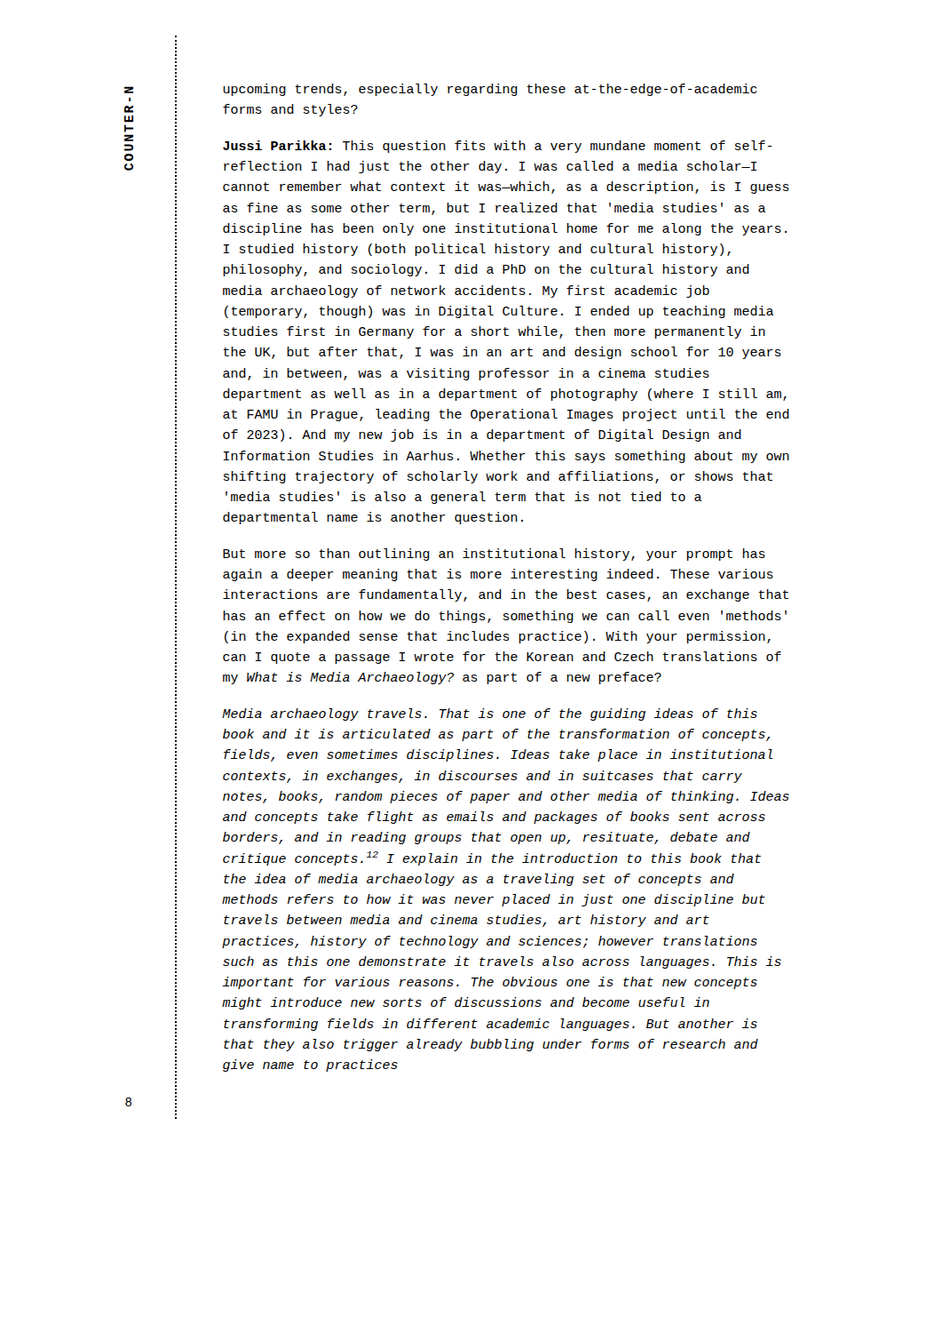COUNTER-N
upcoming trends, especially regarding these at-the-edge-of-academic forms and styles?
Jussi Parikka: This question fits with a very mundane moment of self-reflection I had just the other day. I was called a media scholar—I cannot remember what context it was—which, as a description, is I guess as fine as some other term, but I realized that 'media studies' as a discipline has been only one institutional home for me along the years. I studied history (both political history and cultural history), philosophy, and sociology. I did a PhD on the cultural history and media archaeology of network accidents. My first academic job (temporary, though) was in Digital Culture. I ended up teaching media studies first in Germany for a short while, then more permanently in the UK, but after that, I was in an art and design school for 10 years and, in between, was a visiting professor in a cinema studies department as well as in a department of photography (where I still am, at FAMU in Prague, leading the Operational Images project until the end of 2023). And my new job is in a department of Digital Design and Information Studies in Aarhus. Whether this says something about my own shifting trajectory of scholarly work and affiliations, or shows that 'media studies' is also a general term that is not tied to a departmental name is another question.
But more so than outlining an institutional history, your prompt has again a deeper meaning that is more interesting indeed. These various interactions are fundamentally, and in the best cases, an exchange that has an effect on how we do things, something we can call even 'methods' (in the expanded sense that includes practice). With your permission, can I quote a passage I wrote for the Korean and Czech translations of my What is Media Archaeology? as part of a new preface?
Media archaeology travels. That is one of the guiding ideas of this book and it is articulated as part of the transformation of concepts, fields, even sometimes disciplines. Ideas take place in institutional contexts, in exchanges, in discourses and in suitcases that carry notes, books, random pieces of paper and other media of thinking. Ideas and concepts take flight as emails and packages of books sent across borders, and in reading groups that open up, resituate, debate and critique concepts.12 I explain in the introduction to this book that the idea of media archaeology as a traveling set of concepts and methods refers to how it was never placed in just one discipline but travels between media and cinema studies, art history and art practices, history of technology and sciences; however translations such as this one demonstrate it travels also across languages. This is important for various reasons. The obvious one is that new concepts might introduce new sorts of discussions and become useful in transforming fields in different academic languages. But another is that they also trigger already bubbling under forms of research and give name to practices
8